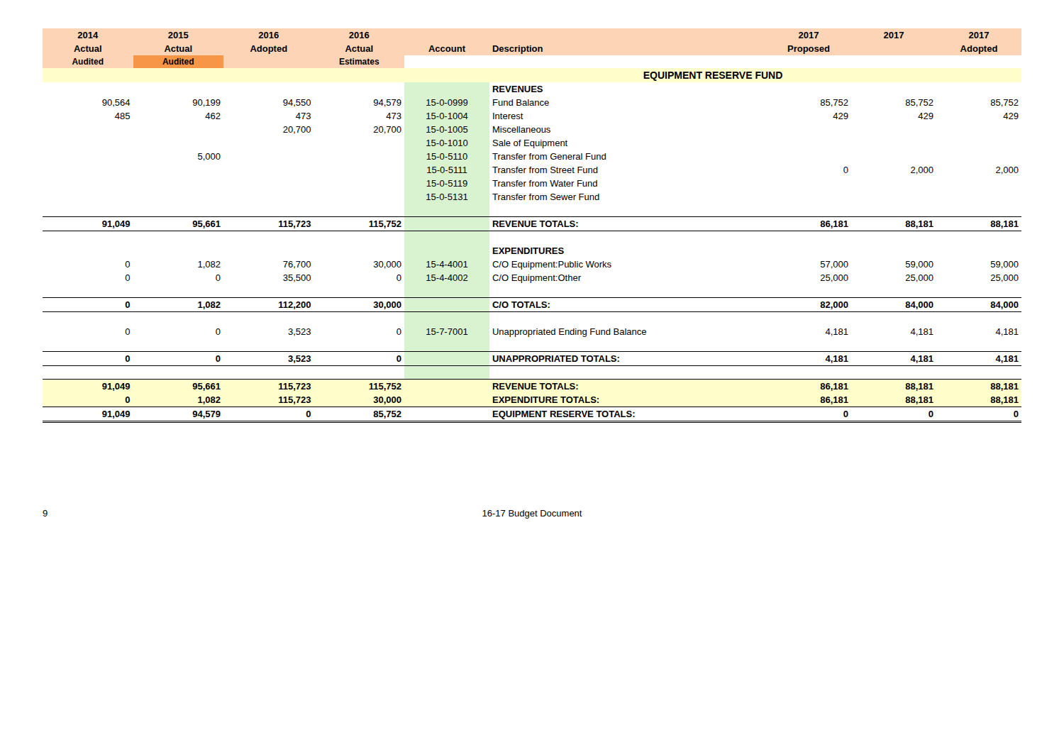| 2014 | 2015 | 2016 | 2016 | | | 2017 | 2017 | 2017 |
| Actual | Actual | Adopted | Actual | Account | Description | Proposed | | Adopted |
| Audited | Audited | | Estimates | | | | | |
| | EQUIPMENT RESERVE FUND |
| | | REVENUES | |
| 90,564 | 90,199 | 94,550 | 94,579 | 15-0-0999 | Fund Balance | 85,752 | 85,752 | 85,752 |
| 485 | 462 | 473 | 473 | 15-0-1004 | Interest | 429 | 429 | 429 |
| | | 20,700 | 20,700 | 15-0-1005 | Miscellaneous | | | |
| | | | | 15-0-1010 | Sale of Equipment | | | |
| | 5,000 | | | 15-0-5110 | Transfer from General Fund | | | |
| | | | | 15-0-5111 | Transfer from Street Fund | 0 | 2,000 | 2,000 |
| | | | | 15-0-5119 | Transfer from Water Fund | | | |
| | | | | 15-0-5131 | Transfer from Sewer Fund | | | |
| 91,049 | 95,661 | 115,723 | 115,752 | | REVENUE TOTALS: | 86,181 | 88,181 | 88,181 |
| | | EXPENDITURES | |
| 0 | 1,082 | 76,700 | 30,000 | 15-4-4001 | C/O Equipment:Public Works | 57,000 | 59,000 | 59,000 |
| 0 | 0 | 35,500 | 0 | 15-4-4002 | C/O Equipment:Other | 25,000 | 25,000 | 25,000 |
| 0 | 1,082 | 112,200 | 30,000 | | C/O TOTALS: | 82,000 | 84,000 | 84,000 |
| 0 | 0 | 3,523 | 0 | 15-7-7001 | Unappropriated Ending Fund Balance | 4,181 | 4,181 | 4,181 |
| 0 | 0 | 3,523 | 0 | | UNAPPROPRIATED TOTALS: | 4,181 | 4,181 | 4,181 |
| 91,049 | 95,661 | 115,723 | 115,752 | | REVENUE TOTALS: | 86,181 | 88,181 | 88,181 |
| 0 | 1,082 | 115,723 | 30,000 | | EXPENDITURE TOTALS: | 86,181 | 88,181 | 88,181 |
| 91,049 | 94,579 | 0 | 85,752 | | EQUIPMENT RESERVE TOTALS: | 0 | 0 | 0 |
9
16-17 Budget Document